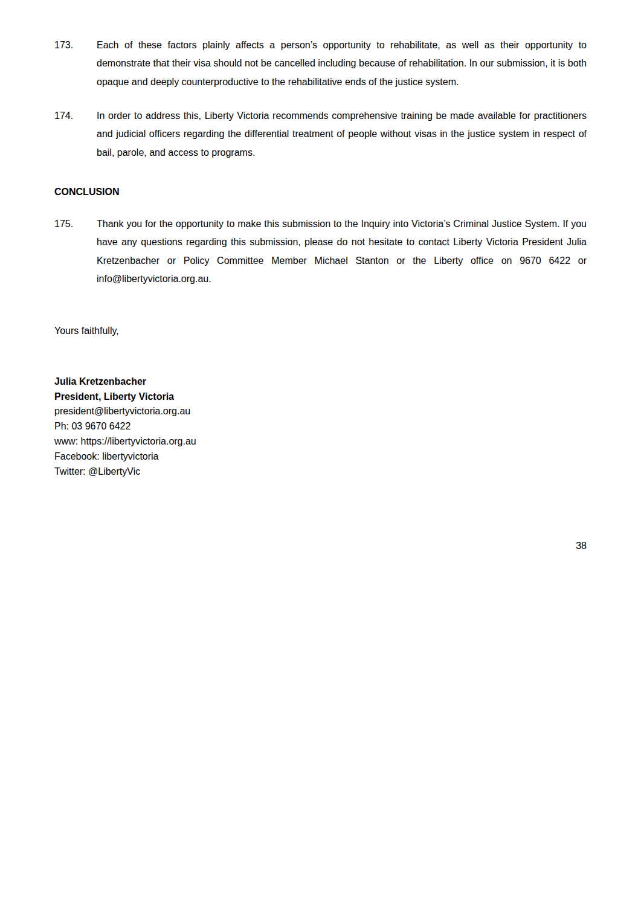173. Each of these factors plainly affects a person’s opportunity to rehabilitate, as well as their opportunity to demonstrate that their visa should not be cancelled including because of rehabilitation. In our submission, it is both opaque and deeply counterproductive to the rehabilitative ends of the justice system.
174. In order to address this, Liberty Victoria recommends comprehensive training be made available for practitioners and judicial officers regarding the differential treatment of people without visas in the justice system in respect of bail, parole, and access to programs.
CONCLUSION
175. Thank you for the opportunity to make this submission to the Inquiry into Victoria’s Criminal Justice System. If you have any questions regarding this submission, please do not hesitate to contact Liberty Victoria President Julia Kretzenbacher or Policy Committee Member Michael Stanton or the Liberty office on 9670 6422 or info@libertyvictoria.org.au.
Yours faithfully,
Julia Kretzenbacher
President, Liberty Victoria
president@libertyvictoria.org.au
Ph: 03 9670 6422
www: https://libertyvictoria.org.au
Facebook: libertyvictoria
Twitter: @LibertyVic
38